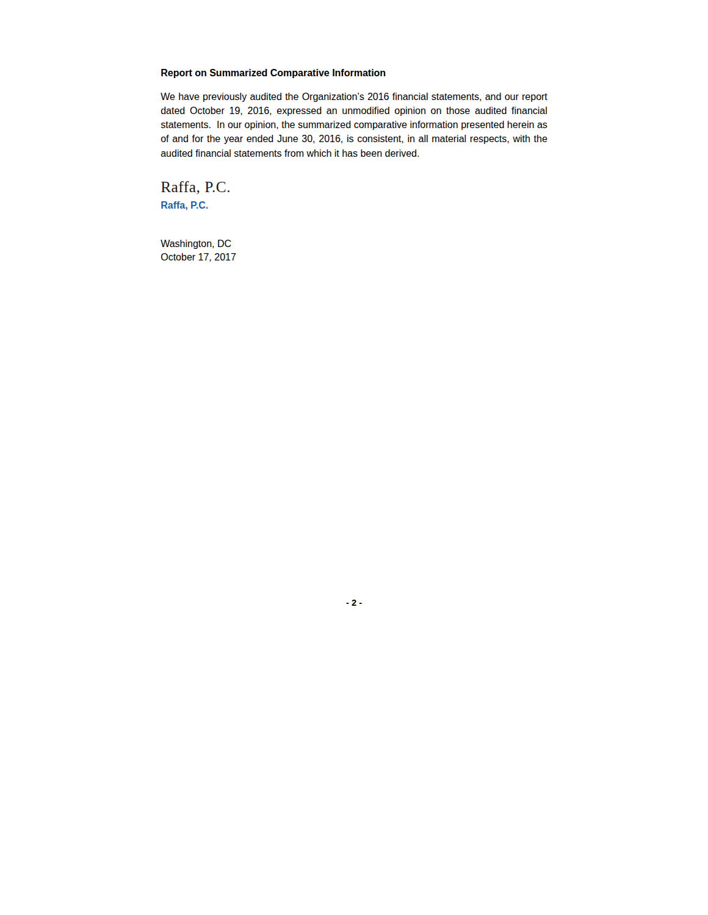Report on Summarized Comparative Information
We have previously audited the Organization’s 2016 financial statements, and our report dated October 19, 2016, expressed an unmodified opinion on those audited financial statements. In our opinion, the summarized comparative information presented herein as of and for the year ended June 30, 2016, is consistent, in all material respects, with the audited financial statements from which it has been derived.
Raffa, P.C.
Raffa, P.C.
Washington, DC
October 17, 2017
- 2 -